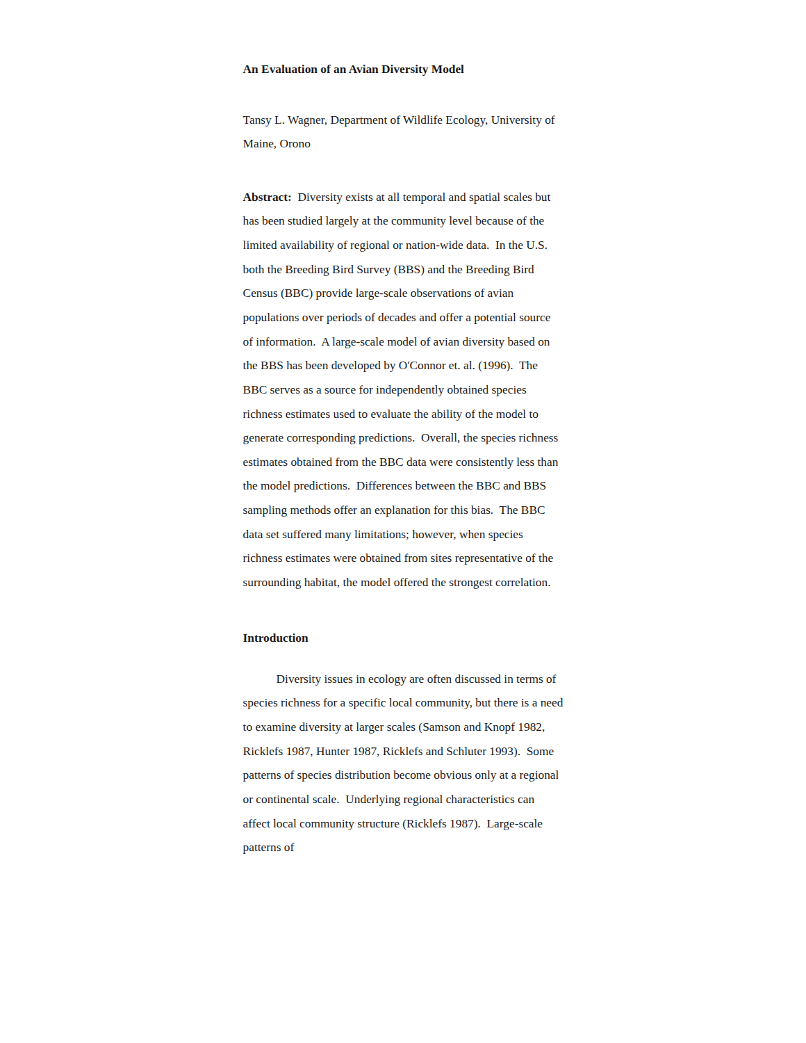An Evaluation of an Avian Diversity Model
Tansy L. Wagner, Department of Wildlife Ecology, University of Maine, Orono
Abstract: Diversity exists at all temporal and spatial scales but has been studied largely at the community level because of the limited availability of regional or nation-wide data. In the U.S. both the Breeding Bird Survey (BBS) and the Breeding Bird Census (BBC) provide large-scale observations of avian populations over periods of decades and offer a potential source of information. A large-scale model of avian diversity based on the BBS has been developed by O'Connor et. al. (1996). The BBC serves as a source for independently obtained species richness estimates used to evaluate the ability of the model to generate corresponding predictions. Overall, the species richness estimates obtained from the BBC data were consistently less than the model predictions. Differences between the BBC and BBS sampling methods offer an explanation for this bias. The BBC data set suffered many limitations; however, when species richness estimates were obtained from sites representative of the surrounding habitat, the model offered the strongest correlation.
Introduction
Diversity issues in ecology are often discussed in terms of species richness for a specific local community, but there is a need to examine diversity at larger scales (Samson and Knopf 1982, Ricklefs 1987, Hunter 1987, Ricklefs and Schluter 1993). Some patterns of species distribution become obvious only at a regional or continental scale. Underlying regional characteristics can affect local community structure (Ricklefs 1987). Large-scale patterns of